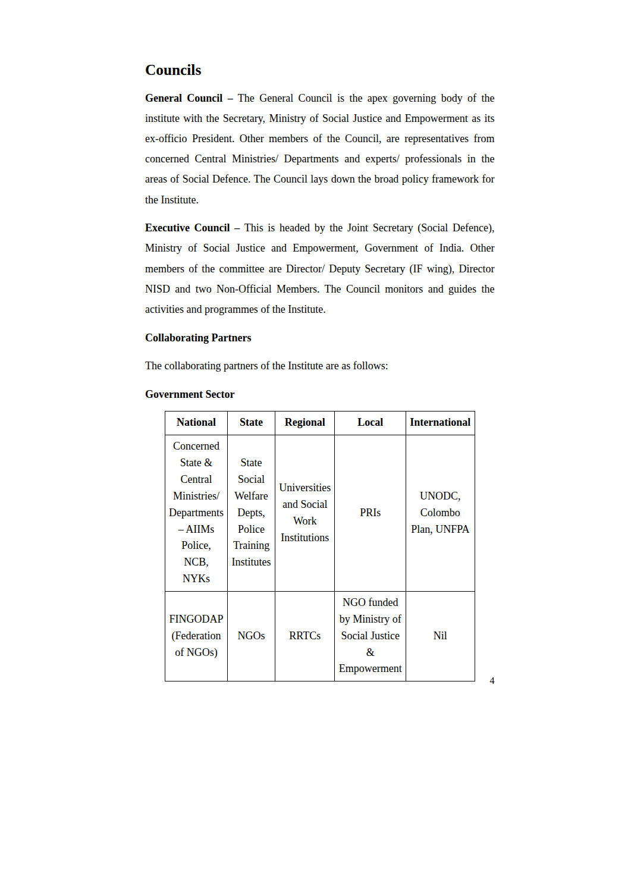Councils
General Council – The General Council is the apex governing body of the institute with the Secretary, Ministry of Social Justice and Empowerment as its ex-officio President. Other members of the Council, are representatives from concerned Central Ministries/ Departments and experts/ professionals in the areas of Social Defence. The Council lays down the broad policy framework for the Institute.
Executive Council – This is headed by the Joint Secretary (Social Defence), Ministry of Social Justice and Empowerment, Government of India. Other members of the committee are Director/ Deputy Secretary (IF wing), Director NISD and two Non-Official Members. The Council monitors and guides the activities and programmes of the Institute.
Collaborating Partners
The collaborating partners of the Institute are as follows:
Government Sector
| National | State | Regional | Local | International |
| --- | --- | --- | --- | --- |
| Concerned State & Central Ministries/ Departments – AIIMs Police, NCB, NYKs | State Social Welfare Depts, Police Training Institutes | Universities and Social Work Institutions | PRIs | UNODC, Colombo Plan, UNFPA |
| FINGODAP (Federation of NGOs) | NGOs | RRTCs | NGO funded by Ministry of Social Justice & Empowerment | Nil |
4